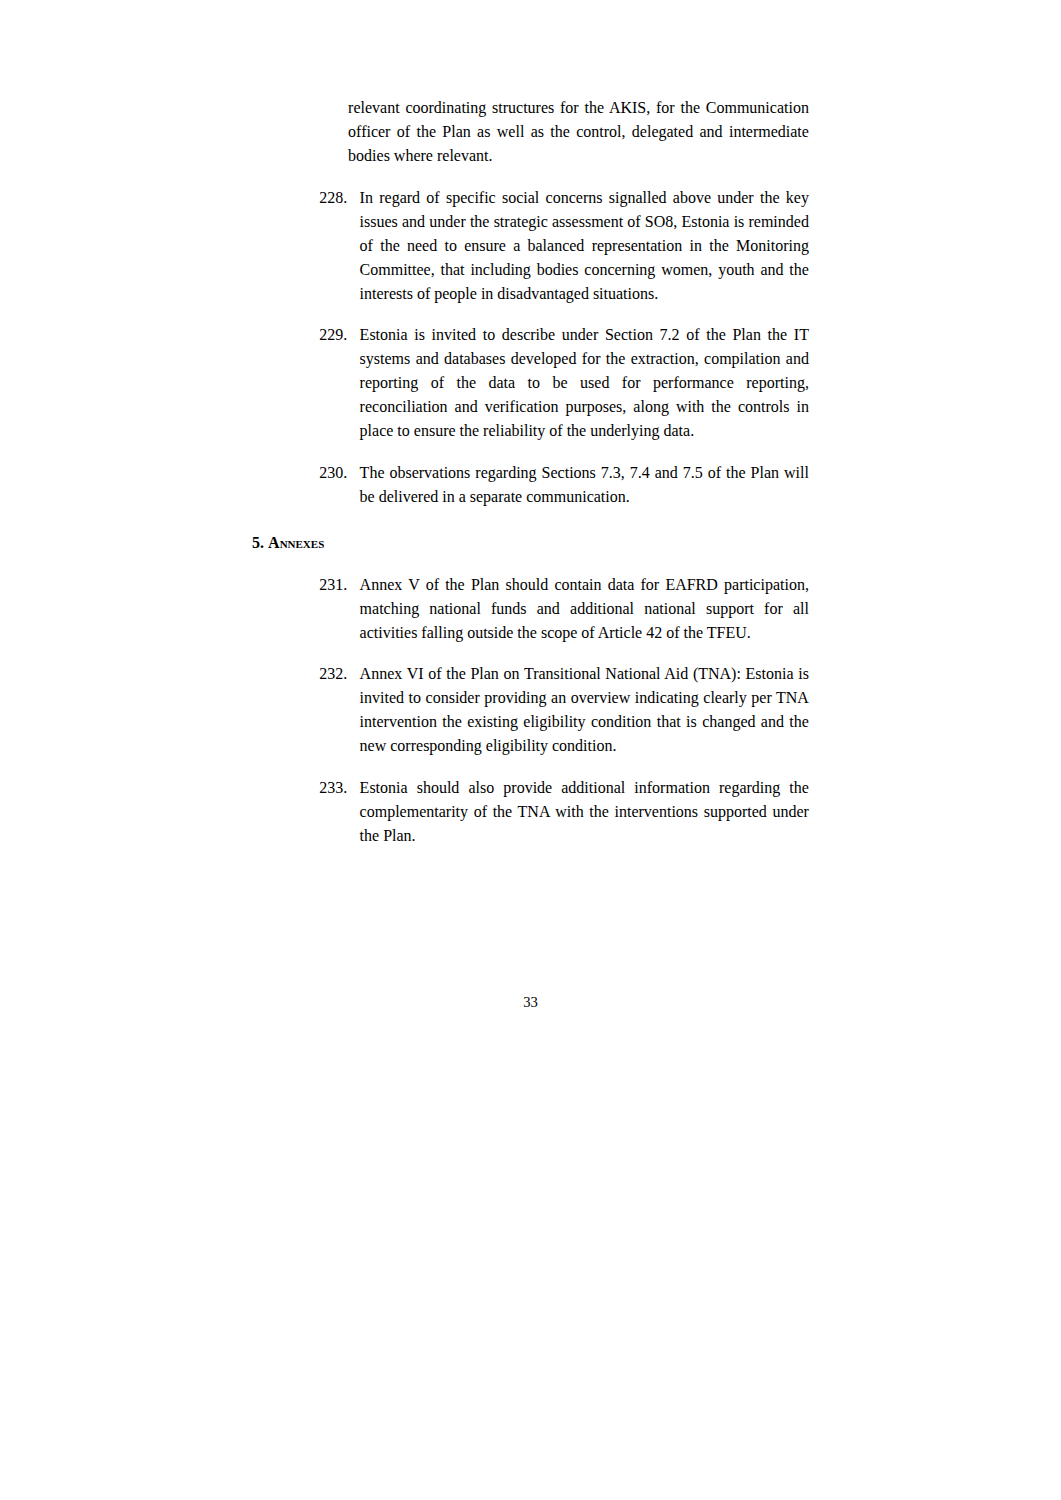relevant coordinating structures for the AKIS, for the Communication officer of the Plan as well as the control, delegated and intermediate bodies where relevant.
228. In regard of specific social concerns signalled above under the key issues and under the strategic assessment of SO8, Estonia is reminded of the need to ensure a balanced representation in the Monitoring Committee, that including bodies concerning women, youth and the interests of people in disadvantaged situations.
229. Estonia is invited to describe under Section 7.2 of the Plan the IT systems and databases developed for the extraction, compilation and reporting of the data to be used for performance reporting, reconciliation and verification purposes, along with the controls in place to ensure the reliability of the underlying data.
230. The observations regarding Sections 7.3, 7.4 and 7.5 of the Plan will be delivered in a separate communication.
5. Annexes
231. Annex V of the Plan should contain data for EAFRD participation, matching national funds and additional national support for all activities falling outside the scope of Article 42 of the TFEU.
232. Annex VI of the Plan on Transitional National Aid (TNA): Estonia is invited to consider providing an overview indicating clearly per TNA intervention the existing eligibility condition that is changed and the new corresponding eligibility condition.
233. Estonia should also provide additional information regarding the complementarity of the TNA with the interventions supported under the Plan.
33